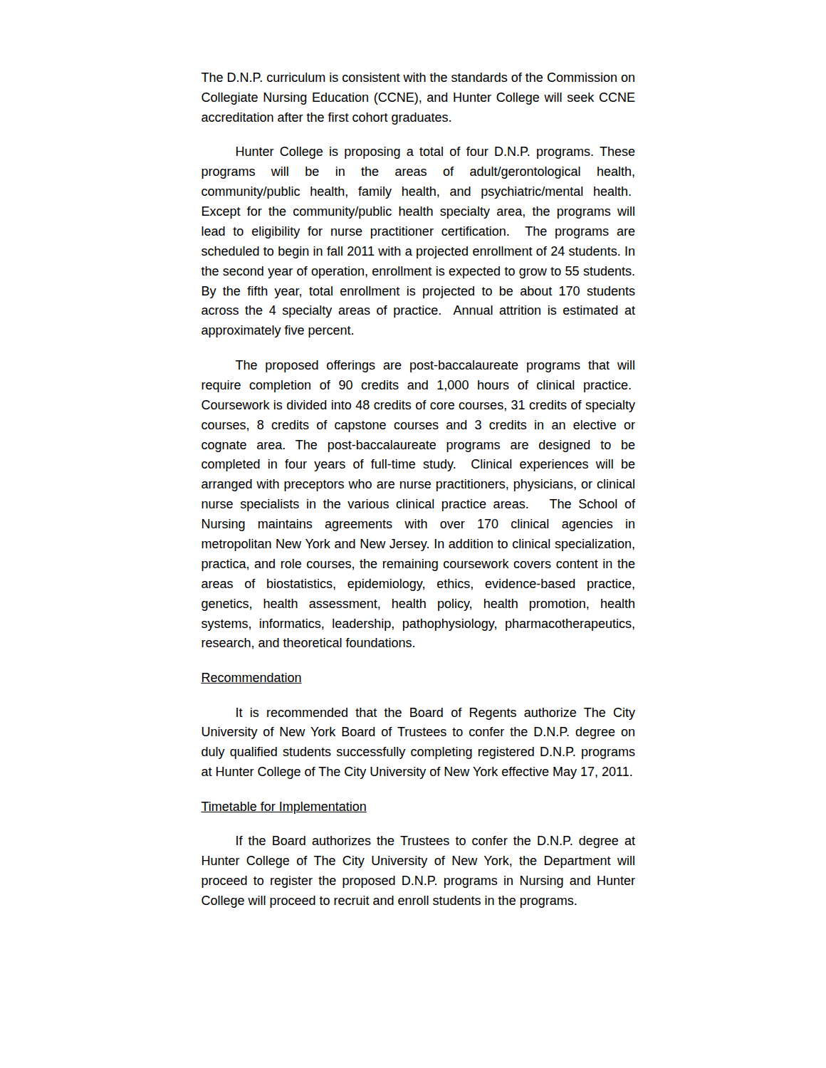The D.N.P. curriculum is consistent with the standards of the Commission on Collegiate Nursing Education (CCNE), and Hunter College will seek CCNE accreditation after the first cohort graduates.
Hunter College is proposing a total of four D.N.P. programs. These programs will be in the areas of adult/gerontological health, community/public health, family health, and psychiatric/mental health. Except for the community/public health specialty area, the programs will lead to eligibility for nurse practitioner certification. The programs are scheduled to begin in fall 2011 with a projected enrollment of 24 students. In the second year of operation, enrollment is expected to grow to 55 students. By the fifth year, total enrollment is projected to be about 170 students across the 4 specialty areas of practice. Annual attrition is estimated at approximately five percent.
The proposed offerings are post-baccalaureate programs that will require completion of 90 credits and 1,000 hours of clinical practice. Coursework is divided into 48 credits of core courses, 31 credits of specialty courses, 8 credits of capstone courses and 3 credits in an elective or cognate area. The post-baccalaureate programs are designed to be completed in four years of full-time study. Clinical experiences will be arranged with preceptors who are nurse practitioners, physicians, or clinical nurse specialists in the various clinical practice areas. The School of Nursing maintains agreements with over 170 clinical agencies in metropolitan New York and New Jersey. In addition to clinical specialization, practica, and role courses, the remaining coursework covers content in the areas of biostatistics, epidemiology, ethics, evidence-based practice, genetics, health assessment, health policy, health promotion, health systems, informatics, leadership, pathophysiology, pharmacotherapeutics, research, and theoretical foundations.
Recommendation
It is recommended that the Board of Regents authorize The City University of New York Board of Trustees to confer the D.N.P. degree on duly qualified students successfully completing registered D.N.P. programs at Hunter College of The City University of New York effective May 17, 2011.
Timetable for Implementation
If the Board authorizes the Trustees to confer the D.N.P. degree at Hunter College of The City University of New York, the Department will proceed to register the proposed D.N.P. programs in Nursing and Hunter College will proceed to recruit and enroll students in the programs.